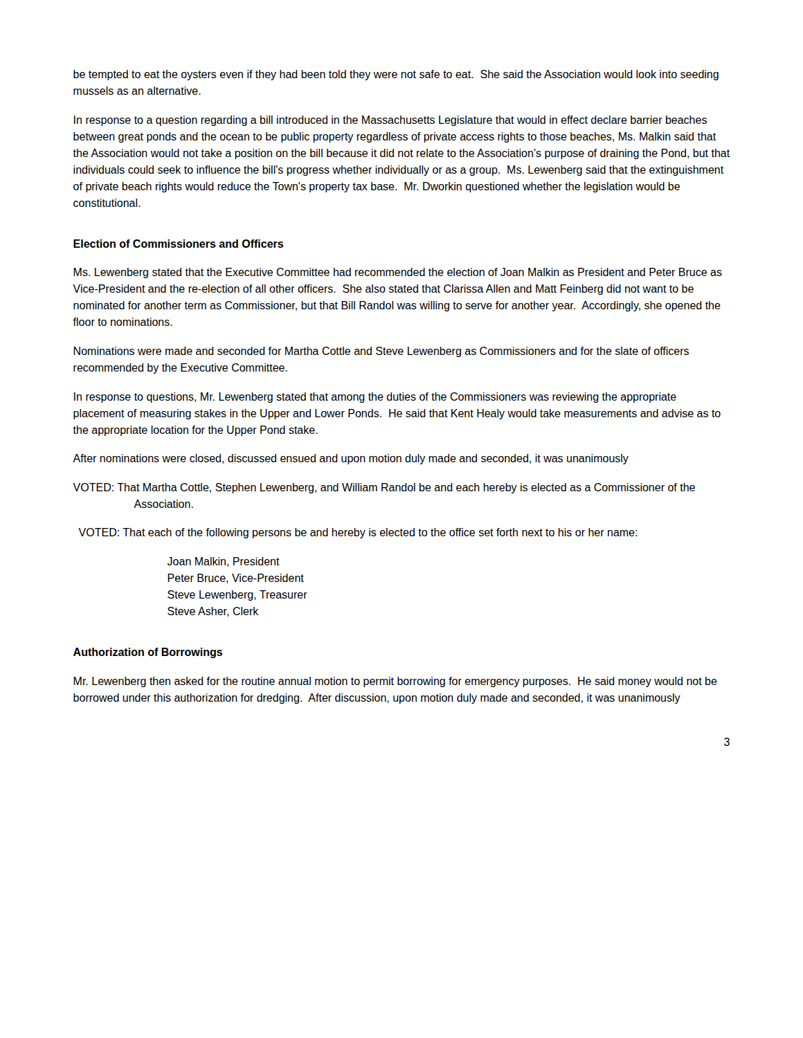be tempted to eat the oysters even if they had been told they were not safe to eat. She said the Association would look into seeding mussels as an alternative.
In response to a question regarding a bill introduced in the Massachusetts Legislature that would in effect declare barrier beaches between great ponds and the ocean to be public property regardless of private access rights to those beaches, Ms. Malkin said that the Association would not take a position on the bill because it did not relate to the Association's purpose of draining the Pond, but that individuals could seek to influence the bill's progress whether individually or as a group. Ms. Lewenberg said that the extinguishment of private beach rights would reduce the Town's property tax base. Mr. Dworkin questioned whether the legislation would be constitutional.
Election of Commissioners and Officers
Ms. Lewenberg stated that the Executive Committee had recommended the election of Joan Malkin as President and Peter Bruce as Vice-President and the re-election of all other officers. She also stated that Clarissa Allen and Matt Feinberg did not want to be nominated for another term as Commissioner, but that Bill Randol was willing to serve for another year. Accordingly, she opened the floor to nominations.
Nominations were made and seconded for Martha Cottle and Steve Lewenberg as Commissioners and for the slate of officers recommended by the Executive Committee.
In response to questions, Mr. Lewenberg stated that among the duties of the Commissioners was reviewing the appropriate placement of measuring stakes in the Upper and Lower Ponds. He said that Kent Healy would take measurements and advise as to the appropriate location for the Upper Pond stake.
After nominations were closed, discussed ensued and upon motion duly made and seconded, it was unanimously
VOTED: That Martha Cottle, Stephen Lewenberg, and William Randol be and each hereby is elected as a Commissioner of the Association.
VOTED: That each of the following persons be and hereby is elected to the office set forth next to his or her name:
Joan Malkin, President
Peter Bruce, Vice-President
Steve Lewenberg, Treasurer
Steve Asher, Clerk
Authorization of Borrowings
Mr. Lewenberg then asked for the routine annual motion to permit borrowing for emergency purposes. He said money would not be borrowed under this authorization for dredging. After discussion, upon motion duly made and seconded, it was unanimously
3